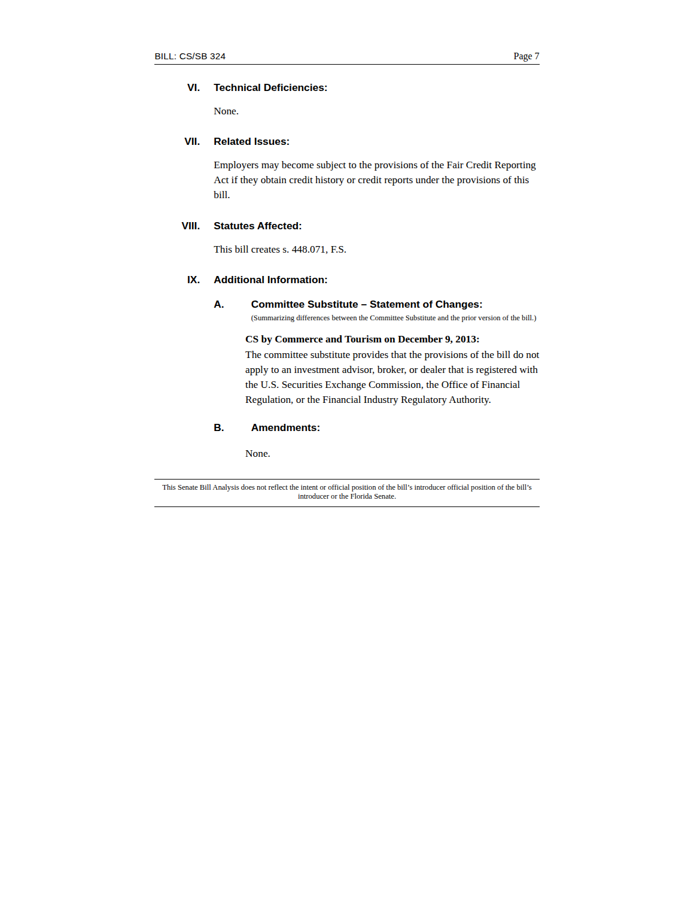BILL: CS/SB 324
Page 7
VI.
Technical Deficiencies:
None.
VII.
Related Issues:
Employers may become subject to the provisions of the Fair Credit Reporting Act if they obtain credit history or credit reports under the provisions of this bill.
VIII.
Statutes Affected:
This bill creates s. 448.071, F.S.
IX.
Additional Information:
A.
Committee Substitute – Statement of Changes: (Summarizing differences between the Committee Substitute and the prior version of the bill.)
CS by Commerce and Tourism on December 9, 2013:
The committee substitute provides that the provisions of the bill do not apply to an investment advisor, broker, or dealer that is registered with the U.S. Securities Exchange Commission, the Office of Financial Regulation, or the Financial Industry Regulatory Authority.
B.
Amendments:
None.
This Senate Bill Analysis does not reflect the intent or official position of the bill’s introducer official position of the bill’s introducer or the Florida Senate.